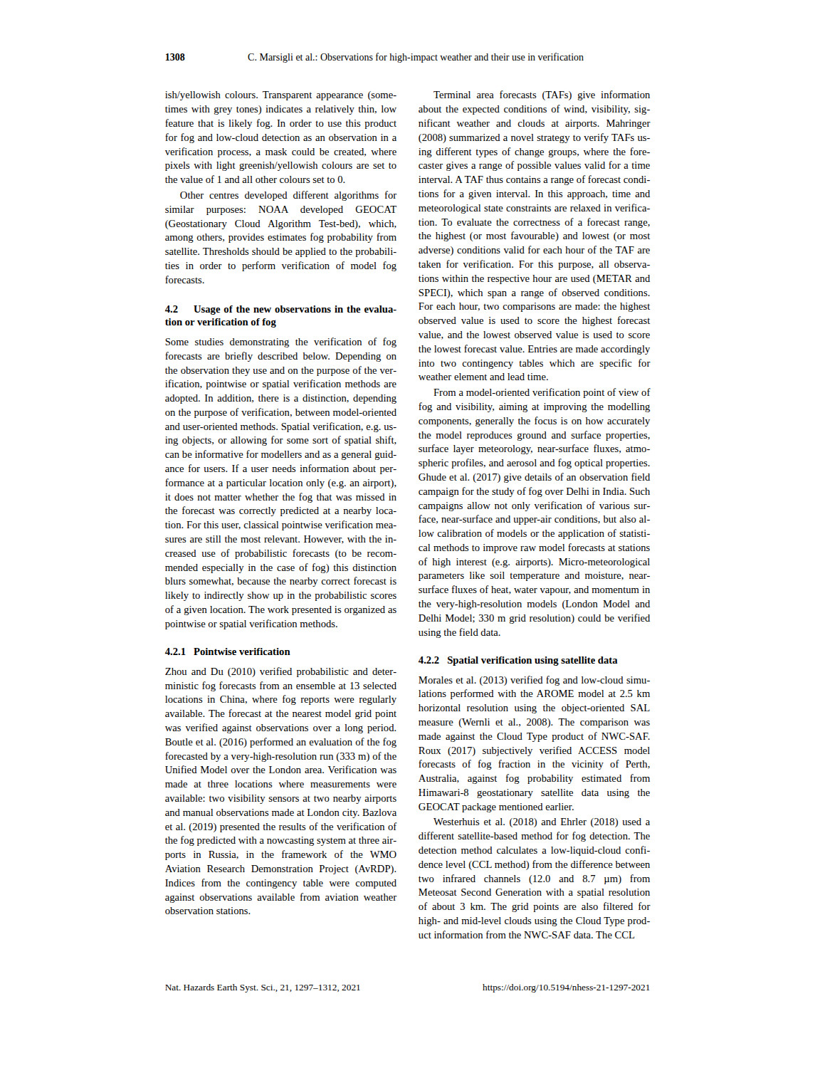1308 C. Marsigli et al.: Observations for high-impact weather and their use in verification
ish/yellowish colours. Transparent appearance (sometimes with grey tones) indicates a relatively thin, low feature that is likely fog. In order to use this product for fog and low-cloud detection as an observation in a verification process, a mask could be created, where pixels with light greenish/yellowish colours are set to the value of 1 and all other colours set to 0.
Other centres developed different algorithms for similar purposes: NOAA developed GEOCAT (Geostationary Cloud Algorithm Test-bed), which, among others, provides estimates fog probability from satellite. Thresholds should be applied to the probabilities in order to perform verification of model fog forecasts.
4.2 Usage of the new observations in the evaluation or verification of fog
Some studies demonstrating the verification of fog forecasts are briefly described below. Depending on the observation they use and on the purpose of the verification, pointwise or spatial verification methods are adopted. In addition, there is a distinction, depending on the purpose of verification, between model-oriented and user-oriented methods. Spatial verification, e.g. using objects, or allowing for some sort of spatial shift, can be informative for modellers and as a general guidance for users. If a user needs information about performance at a particular location only (e.g. an airport), it does not matter whether the fog that was missed in the forecast was correctly predicted at a nearby location. For this user, classical pointwise verification measures are still the most relevant. However, with the increased use of probabilistic forecasts (to be recommended especially in the case of fog) this distinction blurs somewhat, because the nearby correct forecast is likely to indirectly show up in the probabilistic scores of a given location. The work presented is organized as pointwise or spatial verification methods.
4.2.1 Pointwise verification
Zhou and Du (2010) verified probabilistic and deterministic fog forecasts from an ensemble at 13 selected locations in China, where fog reports were regularly available. The forecast at the nearest model grid point was verified against observations over a long period. Boutle et al. (2016) performed an evaluation of the fog forecasted by a very-high-resolution run (333 m) of the Unified Model over the London area. Verification was made at three locations where measurements were available: two visibility sensors at two nearby airports and manual observations made at London city. Bazlova et al. (2019) presented the results of the verification of the fog predicted with a nowcasting system at three airports in Russia, in the framework of the WMO Aviation Research Demonstration Project (AvRDP). Indices from the contingency table were computed against observations available from aviation weather observation stations.
Terminal area forecasts (TAFs) give information about the expected conditions of wind, visibility, significant weather and clouds at airports. Mahringer (2008) summarized a novel strategy to verify TAFs using different types of change groups, where the forecaster gives a range of possible values valid for a time interval. A TAF thus contains a range of forecast conditions for a given interval. In this approach, time and meteorological state constraints are relaxed in verification. To evaluate the correctness of a forecast range, the highest (or most favourable) and lowest (or most adverse) conditions valid for each hour of the TAF are taken for verification. For this purpose, all observations within the respective hour are used (METAR and SPECI), which span a range of observed conditions. For each hour, two comparisons are made: the highest observed value is used to score the highest forecast value, and the lowest observed value is used to score the lowest forecast value. Entries are made accordingly into two contingency tables which are specific for weather element and lead time.
From a model-oriented verification point of view of fog and visibility, aiming at improving the modelling components, generally the focus is on how accurately the model reproduces ground and surface properties, surface layer meteorology, near-surface fluxes, atmospheric profiles, and aerosol and fog optical properties. Ghude et al. (2017) give details of an observation field campaign for the study of fog over Delhi in India. Such campaigns allow not only verification of various surface, near-surface and upper-air conditions, but also allow calibration of models or the application of statistical methods to improve raw model forecasts at stations of high interest (e.g. airports). Micro-meteorological parameters like soil temperature and moisture, near-surface fluxes of heat, water vapour, and momentum in the very-high-resolution models (London Model and Delhi Model; 330 m grid resolution) could be verified using the field data.
4.2.2 Spatial verification using satellite data
Morales et al. (2013) verified fog and low-cloud simulations performed with the AROME model at 2.5 km horizontal resolution using the object-oriented SAL measure (Wernli et al., 2008). The comparison was made against the Cloud Type product of NWC-SAF. Roux (2017) subjectively verified ACCESS model forecasts of fog fraction in the vicinity of Perth, Australia, against fog probability estimated from Himawari-8 geostationary satellite data using the GEOCAT package mentioned earlier.
Westerhuis et al. (2018) and Ehrler (2018) used a different satellite-based method for fog detection. The detection method calculates a low-liquid-cloud confidence level (CCL method) from the difference between two infrared channels (12.0 and 8.7 µm) from Meteosat Second Generation with a spatial resolution of about 3 km. The grid points are also filtered for high- and mid-level clouds using the Cloud Type product information from the NWC-SAF data. The CCL
Nat. Hazards Earth Syst. Sci., 21, 1297–1312, 2021 https://doi.org/10.5194/nhess-21-1297-2021